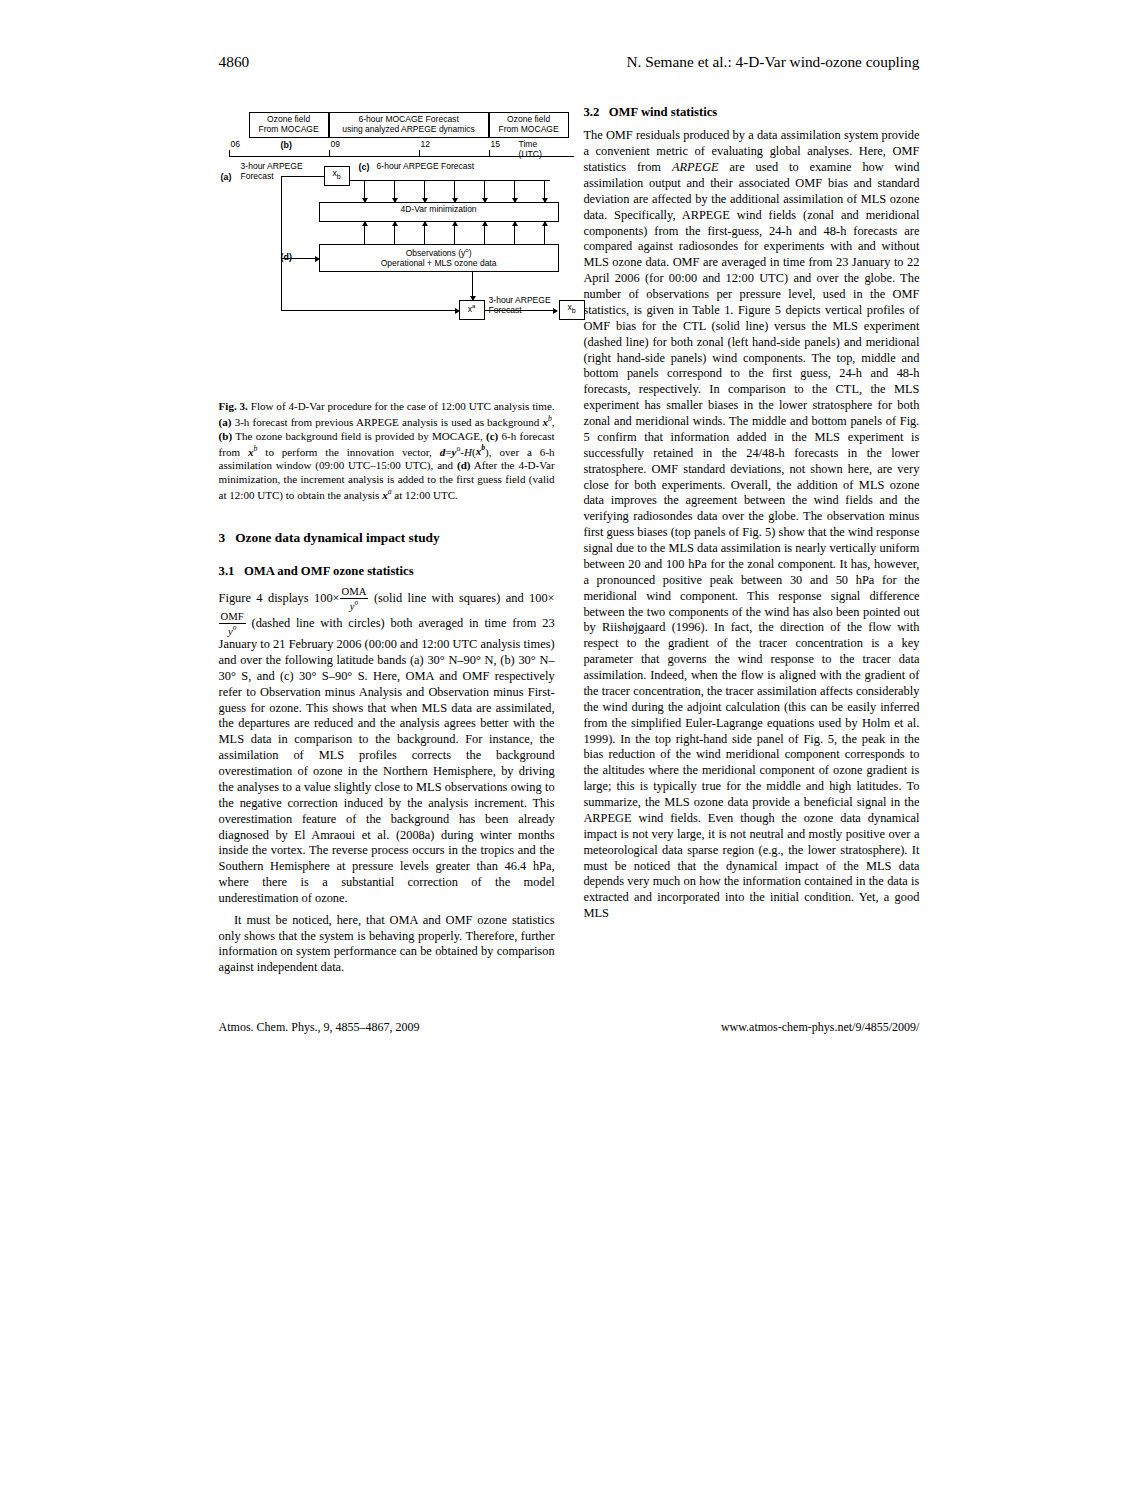4860
N. Semane et al.: 4-D-Var wind-ozone coupling
Ozone field
From MOCAGE
6-hour MOCAGE Forecast
using analyzed ARPEGE dynamics
Ozone field
From MOCAGE
06
09
12
15
Time (UTC)
(b)
3-hour ARPEGE
Forecast
(a)
xb
(c)
6-hour ARPEGE Forecast
4D-Var minimization
Observations (yo)
Operational + MLS ozone data
(d)
xa
3-hour ARPEGE
Forecast
xb
Fig. 3. Flow of 4-D-Var procedure for the case of 12:00 UTC analysis time. (a) 3-h forecast from previous ARPEGE analysis is used as background xb, (b) The ozone background field is provided by MOCAGE, (c) 6-h forecast from xb to perform the innovation vector, d=yo-H(xb), over a 6-h assimilation window (09:00 UTC–15:00 UTC), and (d) After the 4-D-Var minimization, the increment analysis is added to the first guess field (valid at 12:00 UTC) to obtain the analysis xa at 12:00 UTC.
3 Ozone data dynamical impact study
3.1 OMA and OMF ozone statistics
Figure 4 displays 100×OMA yo (solid line with squares) and 100×OMF yo (dashed line with circles) both averaged in time from 23 January to 21 February 2006 (00:00 and 12:00 UTC analysis times) and over the following latitude bands (a) 30° N–90° N, (b) 30° N–30° S, and (c) 30° S–90° S. Here, OMA and OMF respectively refer to Observation minus Analysis and Observation minus First-guess for ozone. This shows that when MLS data are assimilated, the departures are reduced and the analysis agrees better with the MLS data in comparison to the background. For instance, the assimilation of MLS profiles corrects the background overestimation of ozone in the Northern Hemisphere, by driving the analyses to a value slightly close to MLS observations owing to the negative correction induced by the analysis increment. This overestimation feature of the background has been already diagnosed by El Amraoui et al. (2008a) during winter months inside the vortex. The reverse process occurs in the tropics and the Southern Hemisphere at pressure levels greater than 46.4 hPa, where there is a substantial correction of the model underestimation of ozone.
It must be noticed, here, that OMA and OMF ozone statistics only shows that the system is behaving properly. Therefore, further information on system performance can be obtained by comparison against independent data.
3.2 OMF wind statistics
The OMF residuals produced by a data assimilation system provide a convenient metric of evaluating global analyses. Here, OMF statistics from ARPEGE are used to examine how wind assimilation output and their associated OMF bias and standard deviation are affected by the additional assimilation of MLS ozone data. Specifically, ARPEGE wind fields (zonal and meridional components) from the first-guess, 24-h and 48-h forecasts are compared against radiosondes for experiments with and without MLS ozone data. OMF are averaged in time from 23 January to 22 April 2006 (for 00:00 and 12:00 UTC) and over the globe. The number of observations per pressure level, used in the OMF statistics, is given in Table 1. Figure 5 depicts vertical profiles of OMF bias for the CTL (solid line) versus the MLS experiment (dashed line) for both zonal (left hand-side panels) and meridional (right hand-side panels) wind components. The top, middle and bottom panels correspond to the first guess, 24-h and 48-h forecasts, respectively. In comparison to the CTL, the MLS experiment has smaller biases in the lower stratosphere for both zonal and meridional winds. The middle and bottom panels of Fig. 5 confirm that information added in the MLS experiment is successfully retained in the 24/48-h forecasts in the lower stratosphere. OMF standard deviations, not shown here, are very close for both experiments. Overall, the addition of MLS ozone data improves the agreement between the wind fields and the verifying radiosondes data over the globe. The observation minus first guess biases (top panels of Fig. 5) show that the wind response signal due to the MLS data assimilation is nearly vertically uniform between 20 and 100 hPa for the zonal component. It has, however, a pronounced positive peak between 30 and 50 hPa for the meridional wind component. This response signal difference between the two components of the wind has also been pointed out by Riishøjgaard (1996). In fact, the direction of the flow with respect to the gradient of the tracer concentration is a key parameter that governs the wind response to the tracer data assimilation. Indeed, when the flow is aligned with the gradient of the tracer concentration, the tracer assimilation affects considerably the wind during the adjoint calculation (this can be easily inferred from the simplified Euler-Lagrange equations used by Holm et al. 1999). In the top right-hand side panel of Fig. 5, the peak in the bias reduction of the wind meridional component corresponds to the altitudes where the meridional component of ozone gradient is large; this is typically true for the middle and high latitudes. To summarize, the MLS ozone data provide a beneficial signal in the ARPEGE wind fields. Even though the ozone data dynamical impact is not very large, it is not neutral and mostly positive over a meteorological data sparse region (e.g., the lower stratosphere). It must be noticed that the dynamical impact of the MLS data depends very much on how the information contained in the data is extracted and incorporated into the initial condition. Yet, a good MLS
Atmos. Chem. Phys., 9, 4855–4867, 2009
www.atmos-chem-phys.net/9/4855/2009/